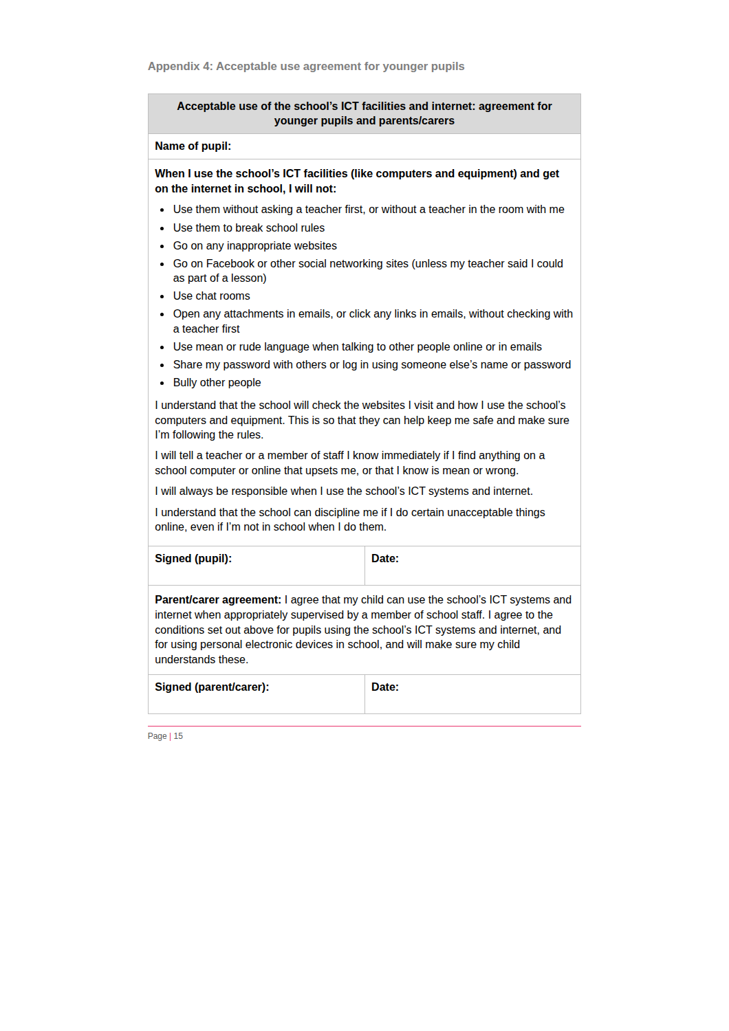Appendix 4: Acceptable use agreement for younger pupils
| Acceptable use of the school’s ICT facilities and internet: agreement for younger pupils and parents/carers |
| Name of pupil: |
| When I use the school’s ICT facilities (like computers and equipment) and get on the internet in school, I will not: Use them without asking a teacher first, or without a teacher in the room with me Use them to break school rules Go on any inappropriate websites Go on Facebook or other social networking sites (unless my teacher said I could as part of a lesson) Use chat rooms Open any attachments in emails, or click any links in emails, without checking with a teacher first Use mean or rude language when talking to other people online or in emails Share my password with others or log in using someone else’s name or password Bully other people I understand that the school will check the websites I visit and how I use the school’s computers and equipment. This is so that they can help keep me safe and make sure I’m following the rules. I will tell a teacher or a member of staff I know immediately if I find anything on a school computer or online that upsets me, or that I know is mean or wrong. I will always be responsible when I use the school’s ICT systems and internet. I understand that the school can discipline me if I do certain unacceptable things online, even if I’m not in school when I do them. |
| Signed (pupil): | Date: |
| Parent/carer agreement: I agree that my child can use the school’s ICT systems and internet when appropriately supervised by a member of school staff. I agree to the conditions set out above for pupils using the school’s ICT systems and internet, and for using personal electronic devices in school, and will make sure my child understands these. |
| Signed (parent/carer): | Date: |
Page | 15